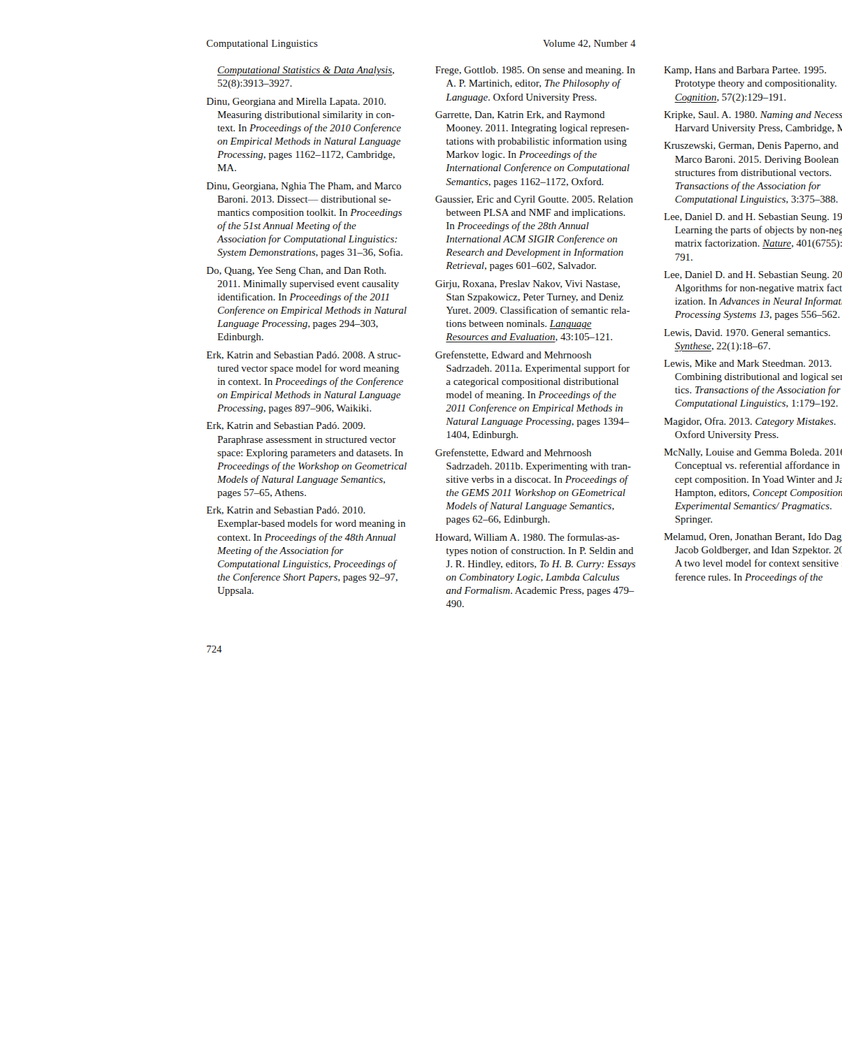Computational Linguistics
Volume 42, Number 4
Computational Statistics & Data Analysis, 52(8):3913–3927.
Dinu, Georgiana and Mirella Lapata. 2010. Measuring distributional similarity in context. In Proceedings of the 2010 Conference on Empirical Methods in Natural Language Processing, pages 1162–1172, Cambridge, MA.
Dinu, Georgiana, Nghia The Pham, and Marco Baroni. 2013. Dissect— distributional semantics composition toolkit. In Proceedings of the 51st Annual Meeting of the Association for Computational Linguistics: System Demonstrations, pages 31–36, Sofia.
Do, Quang, Yee Seng Chan, and Dan Roth. 2011. Minimally supervised event causality identification. In Proceedings of the 2011 Conference on Empirical Methods in Natural Language Processing, pages 294–303, Edinburgh.
Erk, Katrin and Sebastian Padó. 2008. A structured vector space model for word meaning in context. In Proceedings of the Conference on Empirical Methods in Natural Language Processing, pages 897–906, Waikiki.
Erk, Katrin and Sebastian Padó. 2009. Paraphrase assessment in structured vector space: Exploring parameters and datasets. In Proceedings of the Workshop on Geometrical Models of Natural Language Semantics, pages 57–65, Athens.
Erk, Katrin and Sebastian Padó. 2010. Exemplar-based models for word meaning in context. In Proceedings of the 48th Annual Meeting of the Association for Computational Linguistics, Proceedings of the Conference Short Papers, pages 92–97, Uppsala.
Frege, Gottlob. 1985. On sense and meaning. In A. P. Martinich, editor, The Philosophy of Language. Oxford University Press.
Garrette, Dan, Katrin Erk, and Raymond Mooney. 2011. Integrating logical representations with probabilistic information using Markov logic. In Proceedings of the International Conference on Computational Semantics, pages 1162–1172, Oxford.
Gaussier, Eric and Cyril Goutte. 2005. Relation between PLSA and NMF and implications. In Proceedings of the 28th Annual International ACM SIGIR Conference on Research and Development in Information Retrieval, pages 601–602, Salvador.
Girju, Roxana, Preslav Nakov, Vivi Nastase, Stan Szpakowicz, Peter Turney, and Deniz Yuret. 2009. Classification of semantic relations between nominals. Language Resources and Evaluation, 43:105–121.
Grefenstette, Edward and Mehrnoosh Sadrzadeh. 2011a. Experimental support for a categorical compositional distributional model of meaning. In Proceedings of the 2011 Conference on Empirical Methods in Natural Language Processing, pages 1394–1404, Edinburgh.
Grefenstette, Edward and Mehrnoosh Sadrzadeh. 2011b. Experimenting with transitive verbs in a discocat. In Proceedings of the GEMS 2011 Workshop on GEometrical Models of Natural Language Semantics, pages 62–66, Edinburgh.
Howard, William A. 1980. The formulas-as-types notion of construction. In P. Seldin and J. R. Hindley, editors, To H. B. Curry: Essays on Combinatory Logic, Lambda Calculus and Formalism. Academic Press, pages 479–490.
Kamp, Hans and Barbara Partee. 1995. Prototype theory and compositionality. Cognition, 57(2):129–191.
Kripke, Saul. A. 1980. Naming and Necessity. Harvard University Press, Cambridge, MA.
Kruszewski, German, Denis Paperno, and Marco Baroni. 2015. Deriving Boolean structures from distributional vectors. Transactions of the Association for Computational Linguistics, 3:375–388.
Lee, Daniel D. and H. Sebastian Seung. 1999. Learning the parts of objects by non-negative matrix factorization. Nature, 401(6755):788–791.
Lee, Daniel D. and H. Sebastian Seung. 2000. Algorithms for non-negative matrix factorization. In Advances in Neural Information Processing Systems 13, pages 556–562.
Lewis, David. 1970. General semantics. Synthese, 22(1):18–67.
Lewis, Mike and Mark Steedman. 2013. Combining distributional and logical semantics. Transactions of the Association for Computational Linguistics, 1:179–192.
Magidor, Ofra. 2013. Category Mistakes. Oxford University Press.
McNally, Louise and Gemma Boleda. 2016. Conceptual vs. referential affordance in concept composition. In Yoad Winter and James Hampton, editors, Concept Composition and Experimental Semantics/ Pragmatics. Springer.
Melamud, Oren, Jonathan Berant, Ido Dagan, Jacob Goldberger, and Idan Szpektor. 2013. A two level model for context sensitive inference rules. In Proceedings of the
724